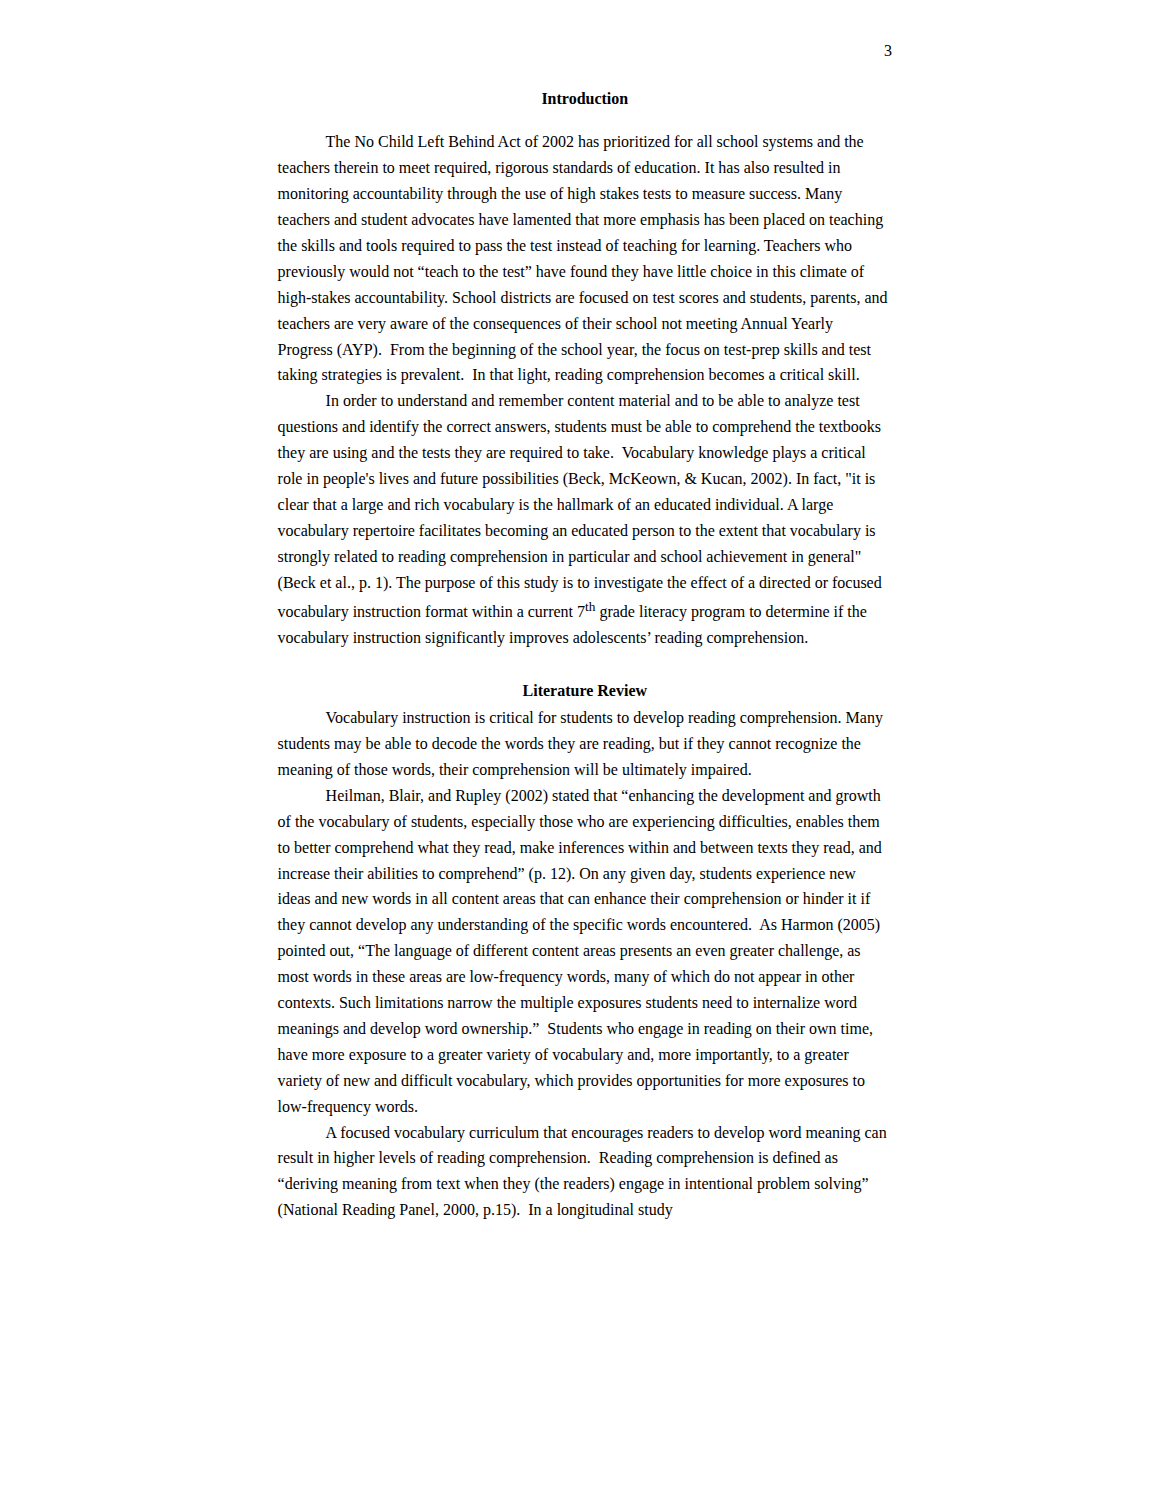3
Introduction
The No Child Left Behind Act of 2002 has prioritized for all school systems and the teachers therein to meet required, rigorous standards of education. It has also resulted in monitoring accountability through the use of high stakes tests to measure success. Many teachers and student advocates have lamented that more emphasis has been placed on teaching the skills and tools required to pass the test instead of teaching for learning. Teachers who previously would not “teach to the test” have found they have little choice in this climate of high-stakes accountability. School districts are focused on test scores and students, parents, and teachers are very aware of the consequences of their school not meeting Annual Yearly Progress (AYP). From the beginning of the school year, the focus on test-prep skills and test taking strategies is prevalent. In that light, reading comprehension becomes a critical skill.
In order to understand and remember content material and to be able to analyze test questions and identify the correct answers, students must be able to comprehend the textbooks they are using and the tests they are required to take. Vocabulary knowledge plays a critical role in people's lives and future possibilities (Beck, McKeown, & Kucan, 2002). In fact, "it is clear that a large and rich vocabulary is the hallmark of an educated individual. A large vocabulary repertoire facilitates becoming an educated person to the extent that vocabulary is strongly related to reading comprehension in particular and school achievement in general" (Beck et al., p. 1). The purpose of this study is to investigate the effect of a directed or focused vocabulary instruction format within a current 7th grade literacy program to determine if the vocabulary instruction significantly improves adolescents’ reading comprehension.
Literature Review
Vocabulary instruction is critical for students to develop reading comprehension. Many students may be able to decode the words they are reading, but if they cannot recognize the meaning of those words, their comprehension will be ultimately impaired.
Heilman, Blair, and Rupley (2002) stated that “enhancing the development and growth of the vocabulary of students, especially those who are experiencing difficulties, enables them to better comprehend what they read, make inferences within and between texts they read, and increase their abilities to comprehend” (p. 12). On any given day, students experience new ideas and new words in all content areas that can enhance their comprehension or hinder it if they cannot develop any understanding of the specific words encountered. As Harmon (2005) pointed out, “The language of different content areas presents an even greater challenge, as most words in these areas are low-frequency words, many of which do not appear in other contexts. Such limitations narrow the multiple exposures students need to internalize word meanings and develop word ownership.” Students who engage in reading on their own time, have more exposure to a greater variety of vocabulary and, more importantly, to a greater variety of new and difficult vocabulary, which provides opportunities for more exposures to low-frequency words.
A focused vocabulary curriculum that encourages readers to develop word meaning can result in higher levels of reading comprehension. Reading comprehension is defined as “deriving meaning from text when they (the readers) engage in intentional problem solving” (National Reading Panel, 2000, p.15). In a longitudinal study